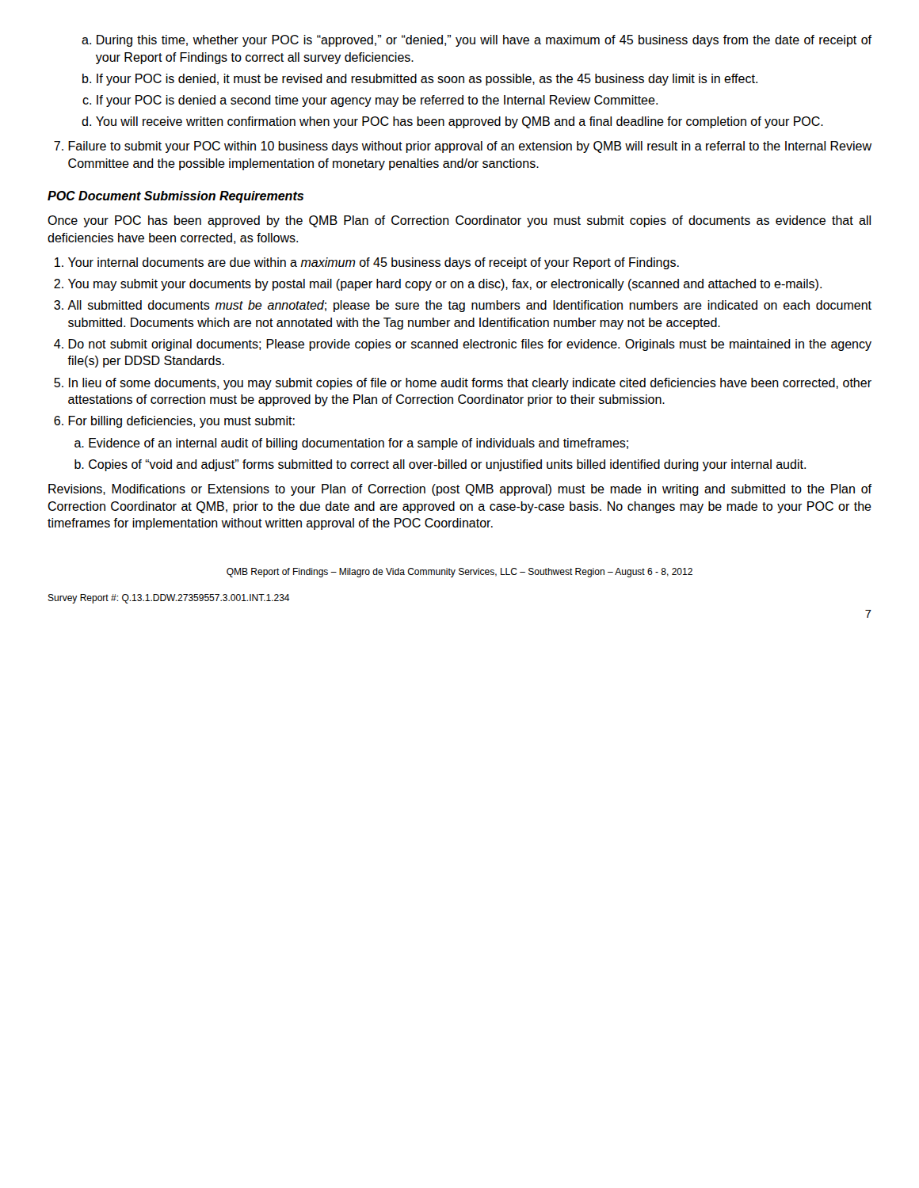During this time, whether your POC is “approved,” or “denied,” you will have a maximum of 45 business days from the date of receipt of your Report of Findings to correct all survey deficiencies.
If your POC is denied, it must be revised and resubmitted as soon as possible, as the 45 business day limit is in effect.
If your POC is denied a second time your agency may be referred to the Internal Review Committee.
You will receive written confirmation when your POC has been approved by QMB and a final deadline for completion of your POC.
Failure to submit your POC within 10 business days without prior approval of an extension by QMB will result in a referral to the Internal Review Committee and the possible implementation of monetary penalties and/or sanctions.
POC Document Submission Requirements
Once your POC has been approved by the QMB Plan of Correction Coordinator you must submit copies of documents as evidence that all deficiencies have been corrected, as follows.
Your internal documents are due within a maximum of 45 business days of receipt of your Report of Findings.
You may submit your documents by postal mail (paper hard copy or on a disc), fax, or electronically (scanned and attached to e-mails).
All submitted documents must be annotated; please be sure the tag numbers and Identification numbers are indicated on each document submitted. Documents which are not annotated with the Tag number and Identification number may not be accepted.
Do not submit original documents; Please provide copies or scanned electronic files for evidence. Originals must be maintained in the agency file(s) per DDSD Standards.
In lieu of some documents, you may submit copies of file or home audit forms that clearly indicate cited deficiencies have been corrected, other attestations of correction must be approved by the Plan of Correction Coordinator prior to their submission.
For billing deficiencies, you must submit:
Evidence of an internal audit of billing documentation for a sample of individuals and timeframes;
Copies of “void and adjust” forms submitted to correct all over-billed or unjustified units billed identified during your internal audit.
Revisions, Modifications or Extensions to your Plan of Correction (post QMB approval) must be made in writing and submitted to the Plan of Correction Coordinator at QMB, prior to the due date and are approved on a case-by-case basis. No changes may be made to your POC or the timeframes for implementation without written approval of the POC Coordinator.
QMB Report of Findings – Milagro de Vida Community Services, LLC – Southwest Region – August 6 - 8, 2012
Survey Report #: Q.13.1.DDW.27359557.3.001.INT.1.234
7